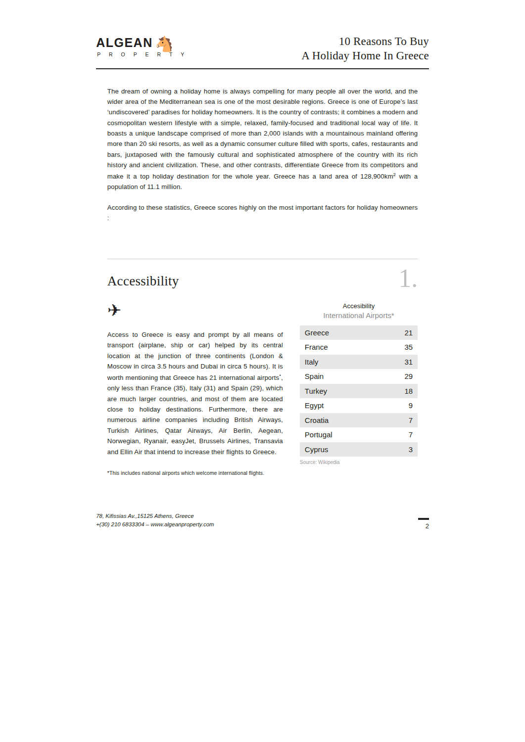ALGEAN🐴 P R O P E R T Y
10 Reasons To Buy
A Holiday Home In Greece
The dream of owning a holiday home is always compelling for many people all over the world, and the wider area of the Mediterranean sea is one of the most desirable regions. Greece is one of Europe’s last ‘undiscovered’ paradises for holiday homeowners. It is the country of contrasts; it combines a modern and cosmopolitan western lifestyle with a simple, relaxed, family-focused and traditional local way of life. It boasts a unique landscape comprised of more than 2,000 islands with a mountainous mainland offering more than 20 ski resorts, as well as a dynamic consumer culture filled with sports, cafes, restaurants and bars, juxtaposed with the famously cultural and sophisticated atmosphere of the country with its rich history and ancient civilization. These, and other contrasts, differentiate Greece from its competitors and make it a top holiday destination for the whole year. Greece has a land area of 128,900km2 with a population of 11.1 million.
According to these statistics, Greece scores highly on the most important factors for holiday homeowners :
Accessibility
1.
✈
Access to Greece is easy and prompt by all means of transport (airplane, ship or car) helped by its central location at the junction of three continents (London & Moscow in circa 3.5 hours and Dubai in circa 5 hours). It is worth mentioning that Greece has 21 international airports*, only less than France (35), Italy (31) and Spain (29), which are much larger countries, and most of them are located close to holiday destinations. Furthermore, there are numerous airline companies including British Airways, Turkish Airlines, Qatar Airways, Air Berlin, Aegean, Norwegian, Ryanair, easyJet, Brussels Airlines, Transavia and Ellin Air that intend to increase their flights to Greece.
*This includes national airports which welcome international flights.
Accesibility
International Airports*
| Greece | 21 |
| France | 35 |
| Italy | 31 |
| Spain | 29 |
| Turkey | 18 |
| Egypt | 9 |
| Croatia | 7 |
| Portugal | 7 |
| Cyprus | 3 |
Source: Wikipedia
78, Kifissias Av.,15125 Athens, Greece
+(30) 210 6833304 – www.algeanproperty.com
2